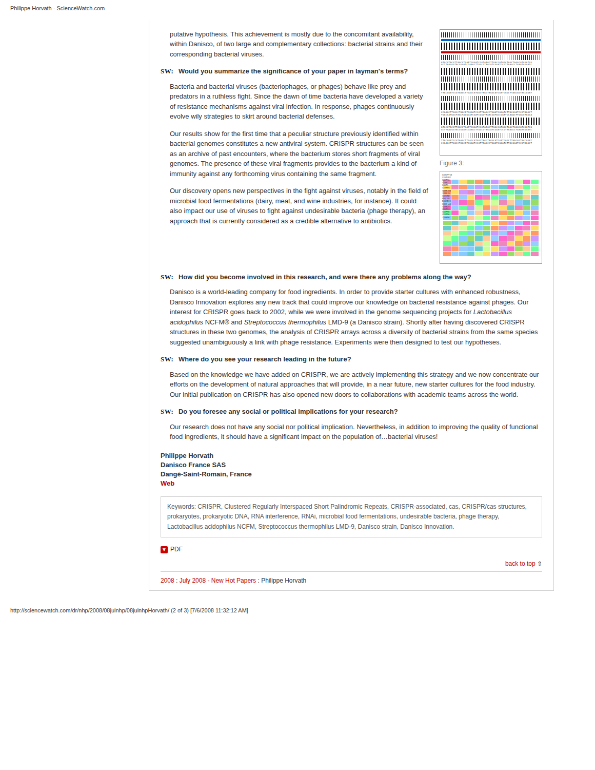Philippe Horvath - ScienceWatch.com
ATGCGTACGTTAGCCTGAATCGGATCCGTAAGCTTGACCATGGCTAGCTAGGCATCGATCG
GCTTAACGGTACCGGATCCAAGCTTGGCCTAGCATCGGATCCGTTAAGCCTGAATCGGATC
TTACGGATCCGTAAGCTTGACCATGGCTAGCTAGGCATCGATCGGCTTAACGGTACCGGAT
CCAAGCTTGGCCTAGCATCGGATCCGTTAAGCCTGAATCGGATCTTACGGATCCGTAAGCT
TGACCATGGCTAGCTAGGCATCGATCGGCTTAACGGTACCGGATCCAAGCTTGGCCTAGCA
ATGCGTACGTTAGCCTGAATCGGATCCGTAAGCTTGACCATGGCTAGCTAGGCATCGATCG
GCTTAACGGTACCGGATCCAAGCTTGGCCTAGCATCGGATCCGTTAAGCCTGAATCGGATC
TTACGGATCCGTAAGCTTGACCATGGCTAGCTAGGCATCGATCGGCTTAACGGTACCGGAT
CCAAGCTTGGCCTAGCATCGGATCCGTTAAGCCTGAATCGGATCTTACGGATCCGTAAGCT
Figure 3:
XXXCTT10
XXXTYPE
XXXP96
XXXP7
XXXP1
XXXSEQ
XXXS.GW
1223-9
XXXCNW
RSQ'X8
DOOXB15
XXXC-w8
XXXN24
XXXP93
XXXP98
XXXT56
1X0X56
putative hypothesis. This achievement is mostly due to the concomitant availability, within Danisco, of two large and complementary collections: bacterial strains and their corresponding bacterial viruses.
SW: Would you summarize the significance of your paper in layman's terms?
Bacteria and bacterial viruses (bacteriophages, or phages) behave like prey and predators in a ruthless fight. Since the dawn of time bacteria have developed a variety of resistance mechanisms against viral infection. In response, phages continuously evolve wily strategies to skirt around bacterial defenses.
Our results show for the first time that a peculiar structure previously identified within bacterial genomes constitutes a new antiviral system. CRISPR structures can be seen as an archive of past encounters, where the bacterium stores short fragments of viral genomes. The presence of these viral fragments provides to the bacterium a kind of immunity against any forthcoming virus containing the same fragment.
Our discovery opens new perspectives in the fight against viruses, notably in the field of microbial food fermentations (dairy, meat, and wine industries, for instance). It could also impact our use of viruses to fight against undesirable bacteria (phage therapy), an approach that is currently considered as a credible alternative to antibiotics.
SW: How did you become involved in this research, and were there any problems along the way?
Danisco is a world-leading company for food ingredients. In order to provide starter cultures with enhanced robustness, Danisco Innovation explores any new track that could improve our knowledge on bacterial resistance against phages. Our interest for CRISPR goes back to 2002, while we were involved in the genome sequencing projects for Lactobacillus acidophilus NCFM® and Streptococcus thermophilus LMD-9 (a Danisco strain). Shortly after having discovered CRISPR structures in these two genomes, the analysis of CRISPR arrays across a diversity of bacterial strains from the same species suggested unambiguously a link with phage resistance. Experiments were then designed to test our hypotheses.
SW: Where do you see your research leading in the future?
Based on the knowledge we have added on CRISPR, we are actively implementing this strategy and we now concentrate our efforts on the development of natural approaches that will provide, in a near future, new starter cultures for the food industry. Our initial publication on CRISPR has also opened new doors to collaborations with academic teams across the world.
SW: Do you foresee any social or political implications for your research?
Our research does not have any social nor political implication. Nevertheless, in addition to improving the quality of functional food ingredients, it should have a significant impact on the population of…bacterial viruses!
Philippe Horvath
Danisco France SAS
Dangé-Saint-Romain, France
Web
Keywords: CRISPR, Clustered Regularly Interspaced Short Palindromic Repeats, CRISPR-associated, cas, CRISPR/cas structures, prokaryotes, prokaryotic DNA, RNA interference, RNAi, microbial food fermentations, undesirable bacteria, phage therapy, Lactobacillus acidophilus NCFM, Streptococcus thermophilus LMD-9, Danisco strain, Danisco Innovation.
▼PDF
back to top ⇧
2008 : July 2008 - New Hot Papers : Philippe Horvath
http://sciencewatch.com/dr/nhp/2008/08julnhp/08julnhpHorvath/ (2 of 3) [7/6/2008 11:32:12 AM]